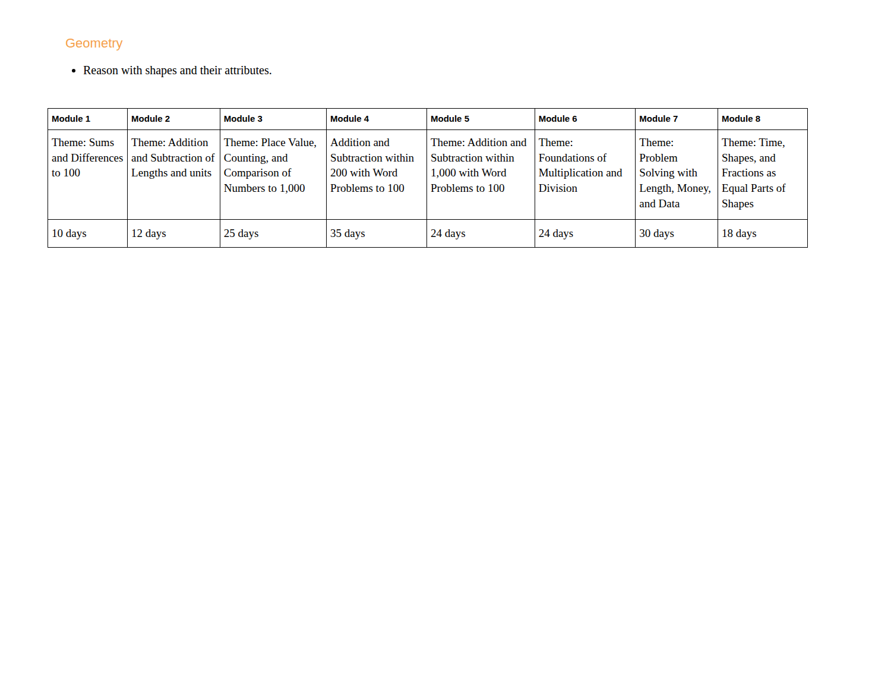Geometry
Reason with shapes and their attributes.
| Module 1 | Module 2 | Module 3 | Module 4 | Module 5 | Module 6 | Module 7 | Module 8 |
| --- | --- | --- | --- | --- | --- | --- | --- |
| Theme: Sums and Differences to 100 | Theme: Addition and Subtraction of Lengths and units | Theme: Place Value, Counting, and Comparison of Numbers to 1,000 | Addition and Subtraction within 200 with Word Problems to 100 | Theme: Addition and Subtraction within 1,000 with Word Problems to 100 | Theme: Foundations of Multiplication and Division | Theme: Problem Solving with Length, Money, and Data | Theme: Time, Shapes, and Fractions as Equal Parts of Shapes |
| 10 days | 12 days | 25 days | 35 days | 24 days | 24 days | 30 days | 18 days |